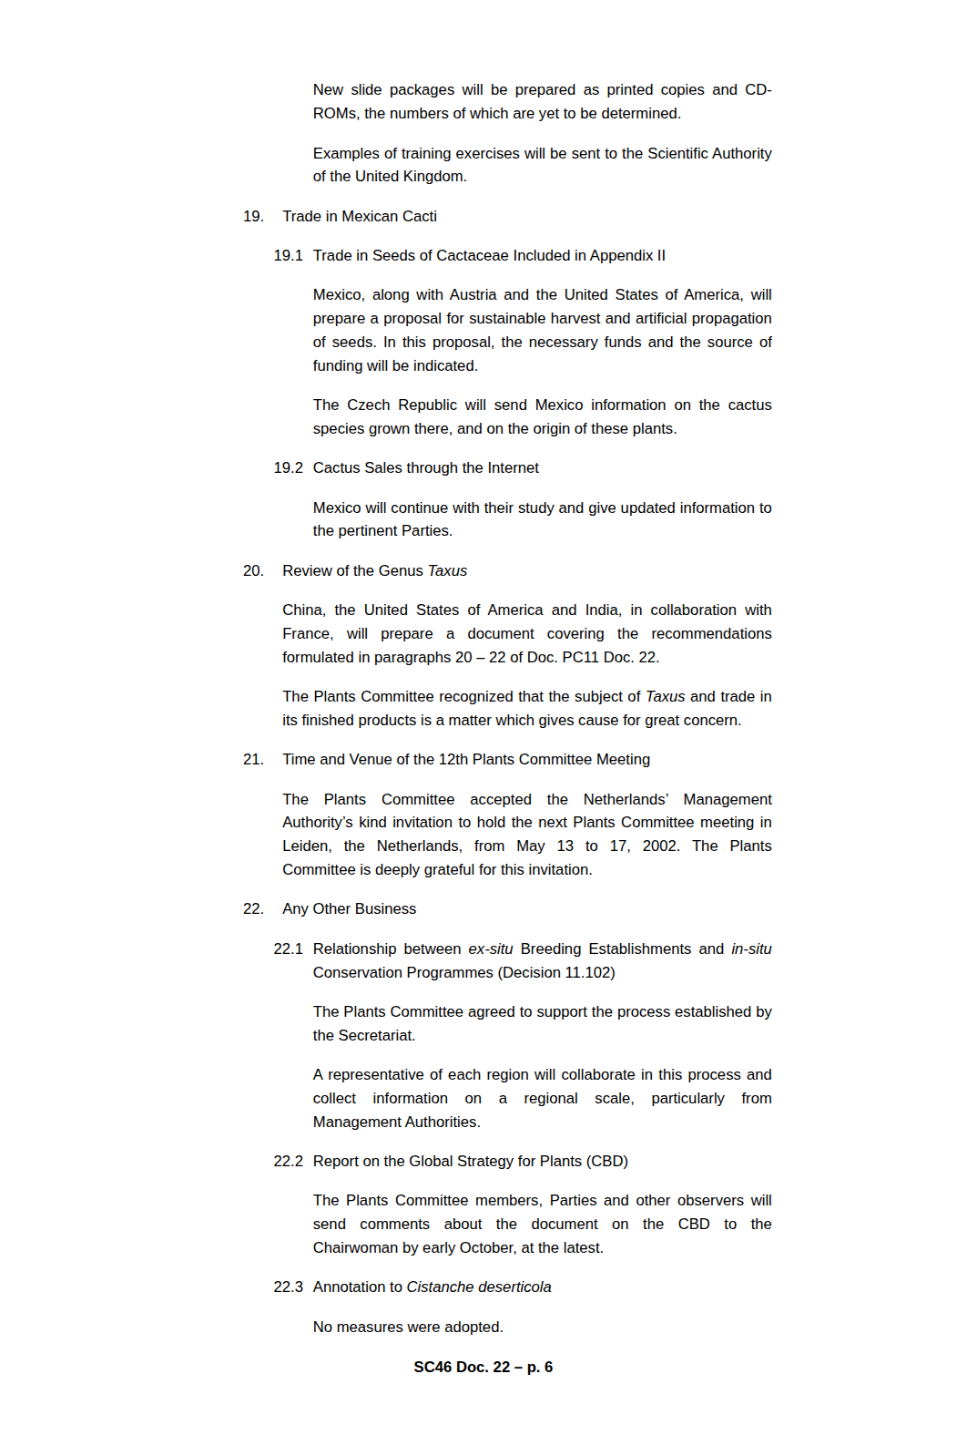New slide packages will be prepared as printed copies and CD-ROMs, the numbers of which are yet to be determined.
Examples of training exercises will be sent to the Scientific Authority of the United Kingdom.
19. Trade in Mexican Cacti
19.1 Trade in Seeds of Cactaceae Included in Appendix II
Mexico, along with Austria and the United States of America, will prepare a proposal for sustainable harvest and artificial propagation of seeds. In this proposal, the necessary funds and the source of funding will be indicated.
The Czech Republic will send Mexico information on the cactus species grown there, and on the origin of these plants.
19.2 Cactus Sales through the Internet
Mexico will continue with their study and give updated information to the pertinent Parties.
20. Review of the Genus Taxus
China, the United States of America and India, in collaboration with France, will prepare a document covering the recommendations formulated in paragraphs 20 – 22 of Doc. PC11 Doc. 22.
The Plants Committee recognized that the subject of Taxus and trade in its finished products is a matter which gives cause for great concern.
21. Time and Venue of the 12th Plants Committee Meeting
The Plants Committee accepted the Netherlands’ Management Authority’s kind invitation to hold the next Plants Committee meeting in Leiden, the Netherlands, from May 13 to 17, 2002. The Plants Committee is deeply grateful for this invitation.
22. Any Other Business
22.1 Relationship between ex-situ Breeding Establishments and in-situ Conservation Programmes (Decision 11.102)
The Plants Committee agreed to support the process established by the Secretariat.
A representative of each region will collaborate in this process and collect information on a regional scale, particularly from Management Authorities.
22.2 Report on the Global Strategy for Plants (CBD)
The Plants Committee members, Parties and other observers will send comments about the document on the CBD to the Chairwoman by early October, at the latest.
22.3 Annotation to Cistanche deserticola
No measures were adopted.
SC46 Doc. 22 – p. 6